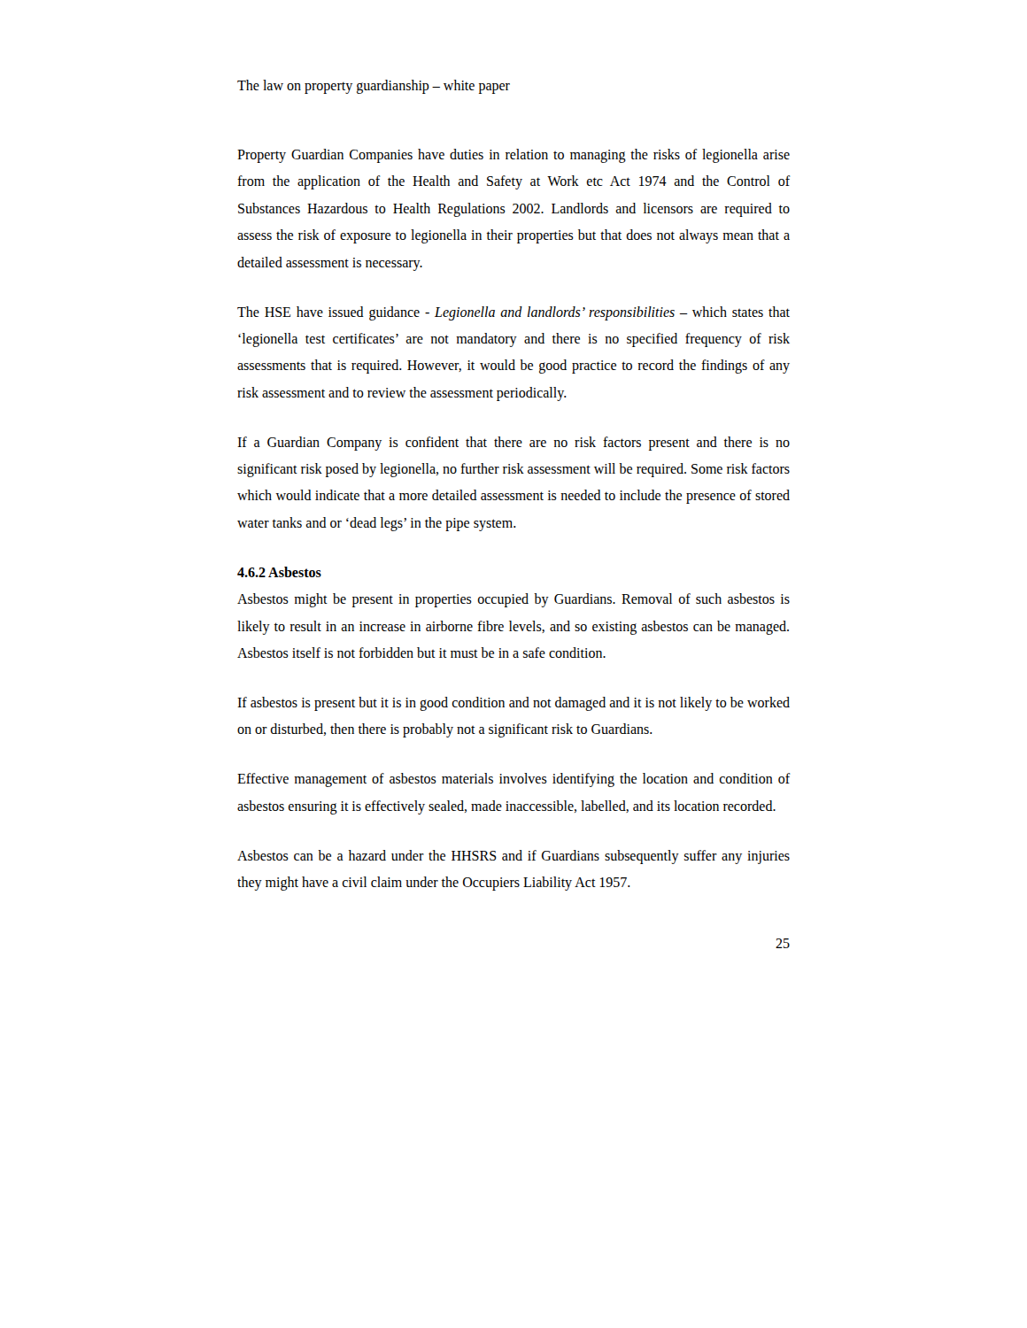The law on property guardianship – white paper
Property Guardian Companies have duties in relation to managing the risks of legionella arise from the application of the Health and Safety at Work etc Act 1974 and the Control of Substances Hazardous to Health Regulations 2002. Landlords and licensors are required to assess the risk of exposure to legionella in their properties but that does not always mean that a detailed assessment is necessary.
The HSE have issued guidance - Legionella and landlords’ responsibilities – which states that ‘legionella test certificates’ are not mandatory and there is no specified frequency of risk assessments that is required. However, it would be good practice to record the findings of any risk assessment and to review the assessment periodically.
If a Guardian Company is confident that there are no risk factors present and there is no significant risk posed by legionella, no further risk assessment will be required. Some risk factors which would indicate that a more detailed assessment is needed to include the presence of stored water tanks and or ‘dead legs’ in the pipe system.
4.6.2 Asbestos
Asbestos might be present in properties occupied by Guardians. Removal of such asbestos is likely to result in an increase in airborne fibre levels, and so existing asbestos can be managed. Asbestos itself is not forbidden but it must be in a safe condition.
If asbestos is present but it is in good condition and not damaged and it is not likely to be worked on or disturbed, then there is probably not a significant risk to Guardians.
Effective management of asbestos materials involves identifying the location and condition of asbestos ensuring it is effectively sealed, made inaccessible, labelled, and its location recorded.
Asbestos can be a hazard under the HHSRS and if Guardians subsequently suffer any injuries they might have a civil claim under the Occupiers Liability Act 1957.
25